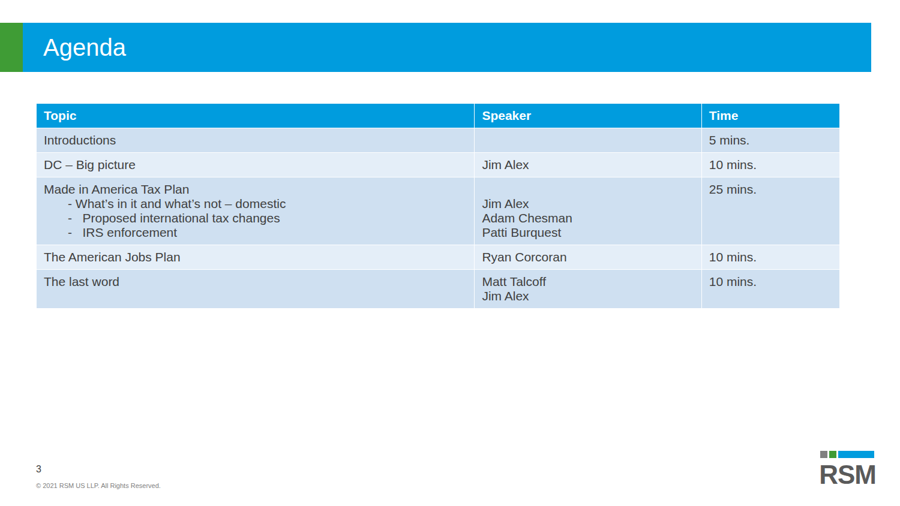Agenda
| Topic | Speaker | Time |
| --- | --- | --- |
| Introductions | | 5 mins. |
| DC – Big picture | Jim Alex | 10 mins. |
| Made in America Tax Plan - What’s in it and what’s not – domestic - Proposed international tax changes - IRS enforcement | Jim Alex Adam Chesman Patti Burquest | 25 mins. |
| The American Jobs Plan | Ryan Corcoran | 10 mins. |
| The last word | Matt Talcoff Jim Alex | 10 mins. |
3
© 2021 RSM US LLP. All Rights Reserved.
RSM